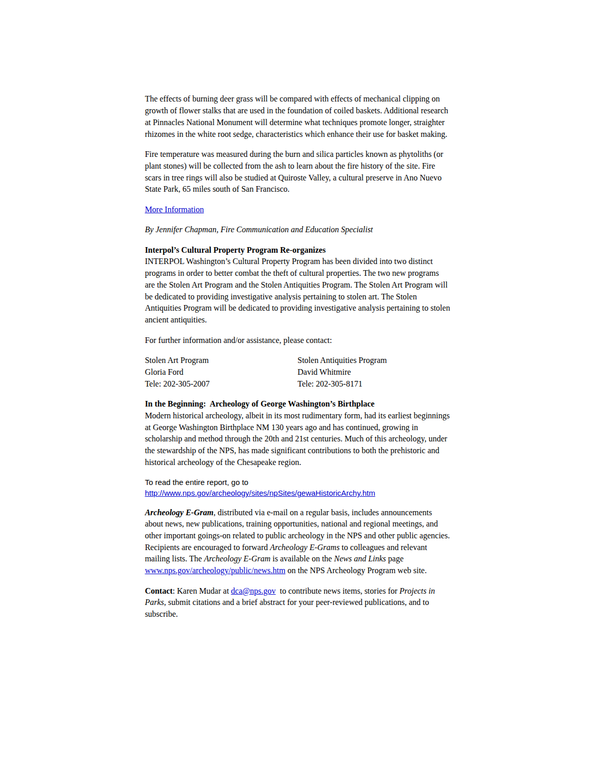The effects of burning deer grass will be compared with effects of mechanical clipping on growth of flower stalks that are used in the foundation of coiled baskets. Additional research at Pinnacles National Monument will determine what techniques promote longer, straighter rhizomes in the white root sedge, characteristics which enhance their use for basket making.
Fire temperature was measured during the burn and silica particles known as phytoliths (or plant stones) will be collected from the ash to learn about the fire history of the site. Fire scars in tree rings will also be studied at Quiroste Valley, a cultural preserve in Ano Nuevo State Park, 65 miles south of San Francisco.
More Information
By Jennifer Chapman, Fire Communication and Education Specialist
Interpol’s Cultural Property Program Re-organizes
INTERPOL Washington’s Cultural Property Program has been divided into two distinct programs in order to better combat the theft of cultural properties. The two new programs are the Stolen Art Program and the Stolen Antiquities Program. The Stolen Art Program will be dedicated to providing investigative analysis pertaining to stolen art. The Stolen Antiquities Program will be dedicated to providing investigative analysis pertaining to stolen ancient antiquities.
For further information and/or assistance, please contact:
| Stolen Art Program | Stolen Antiquities Program |
| Gloria Ford | David Whitmire |
| Tele: 202-305-2007 | Tele: 202-305-8171 |
In the Beginning: Archeology of George Washington’s Birthplace
Modern historical archeology, albeit in its most rudimentary form, had its earliest beginnings at George Washington Birthplace NM 130 years ago and has continued, growing in scholarship and method through the 20th and 21st centuries. Much of this archeology, under the stewardship of the NPS, has made significant contributions to both the prehistoric and historical archeology of the Chesapeake region.
To read the entire report, go to http://www.nps.gov/archeology/sites/npSites/gewaHistoricArchy.htm
Archeology E-Gram, distributed via e-mail on a regular basis, includes announcements about news, new publications, training opportunities, national and regional meetings, and other important goings-on related to public archeology in the NPS and other public agencies. Recipients are encouraged to forward Archeology E-Grams to colleagues and relevant mailing lists. The Archeology E-Gram is available on the News and Links page www.nps.gov/archeology/public/news.htm on the NPS Archeology Program web site.
Contact: Karen Mudar at dca@nps.gov to contribute news items, stories for Projects in Parks, submit citations and a brief abstract for your peer-reviewed publications, and to subscribe.